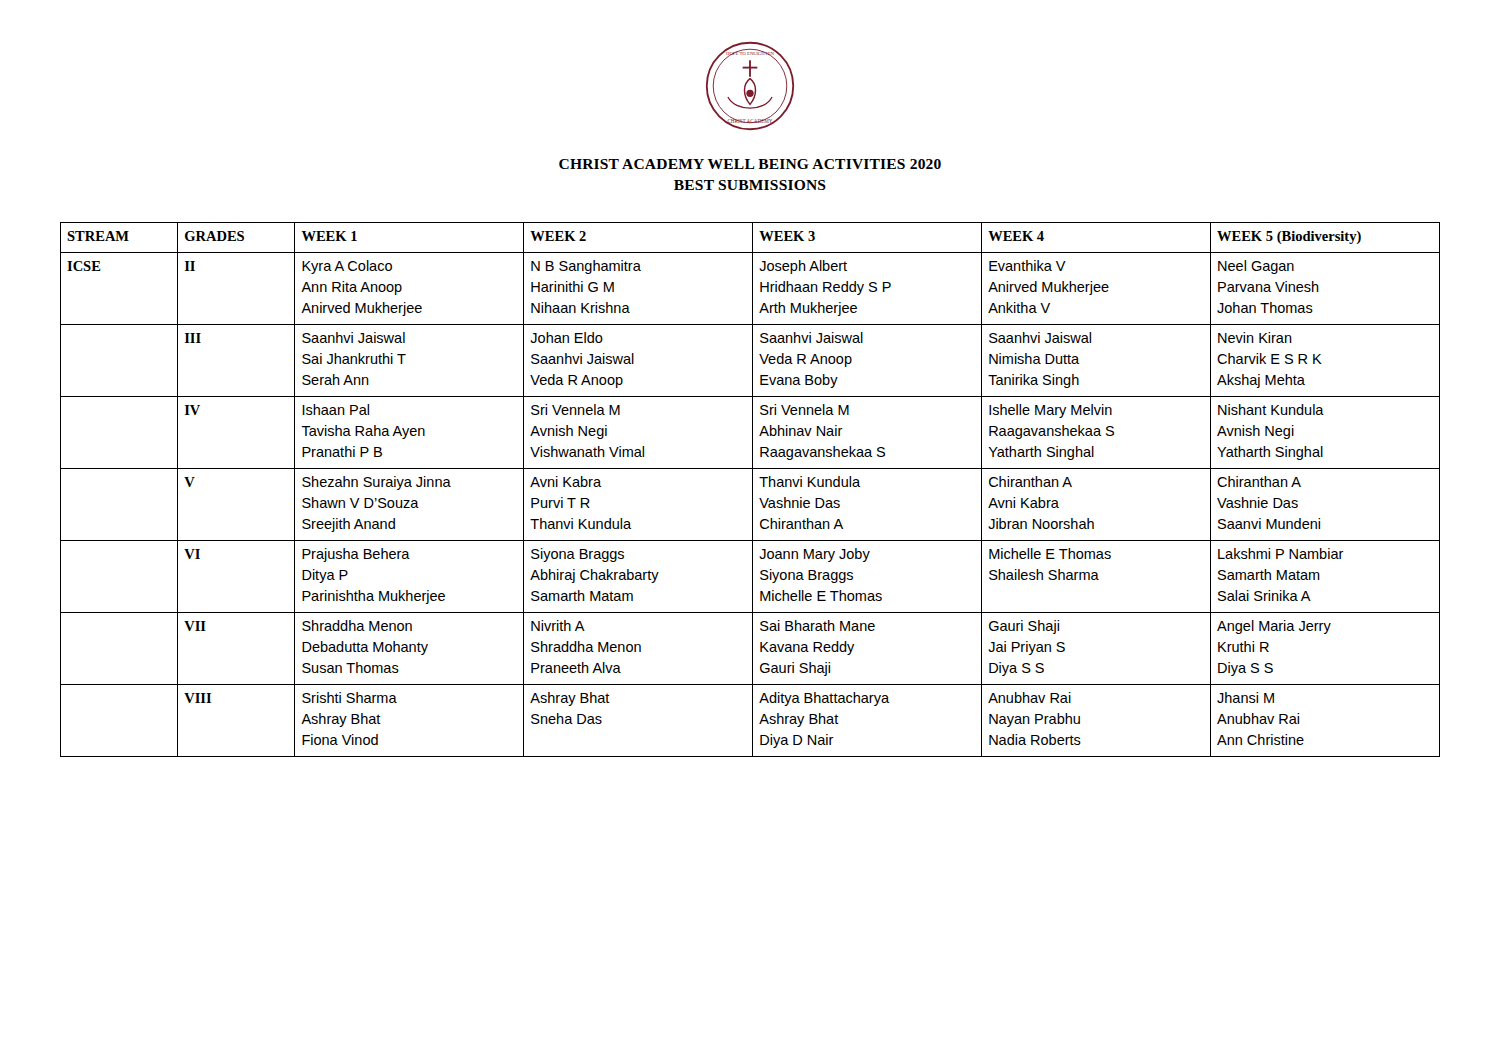HOPE TO ENLIGHTEN CHRIST ACADEMY
CHRIST ACADEMY WELL BEING ACTIVITIES 2020
BEST SUBMISSIONS
| STREAM | GRADES | WEEK 1 | WEEK 2 | WEEK 3 | WEEK 4 | WEEK 5 (Biodiversity) |
| --- | --- | --- | --- | --- | --- | --- |
| ICSE | II | Kyra A Colaco Ann Rita Anoop Anirved Mukherjee | N B Sanghamitra Harinithi G M Nihaan Krishna | Joseph Albert Hridhaan Reddy S P Arth Mukherjee | Evanthika V Anirved Mukherjee Ankitha V | Neel Gagan Parvana Vinesh Johan Thomas |
| | III | Saanhvi Jaiswal Sai Jhankruthi T Serah Ann | Johan Eldo Saanhvi Jaiswal Veda R Anoop | Saanhvi Jaiswal Veda R Anoop Evana Boby | Saanhvi Jaiswal Nimisha Dutta Tanirika Singh | Nevin Kiran Charvik E S R K Akshaj Mehta |
| | IV | Ishaan Pal Tavisha Raha Ayen Pranathi P B | Sri Vennela M Avnish Negi Vishwanath Vimal | Sri Vennela M Abhinav Nair Raagavanshekaa S | Ishelle Mary Melvin Raagavanshekaa S Yatharth Singhal | Nishant Kundula Avnish Negi Yatharth Singhal |
| | V | Shezahn Suraiya Jinna Shawn V D’Souza Sreejith Anand | Avni Kabra Purvi T R Thanvi Kundula | Thanvi Kundula Vashnie Das Chiranthan A | Chiranthan A Avni Kabra Jibran Noorshah | Chiranthan A Vashnie Das Saanvi Mundeni |
| | VI | Prajusha Behera Ditya P Parinishtha Mukherjee | Siyona Braggs Abhiraj Chakrabarty Samarth Matam | Joann Mary Joby Siyona Braggs Michelle E Thomas | Michelle E Thomas Shailesh Sharma | Lakshmi P Nambiar Samarth Matam Salai Srinika A |
| | VII | Shraddha Menon Debadutta Mohanty Susan Thomas | Nivrith A Shraddha Menon Praneeth Alva | Sai Bharath Mane Kavana Reddy Gauri Shaji | Gauri Shaji Jai Priyan S Diya S S | Angel Maria Jerry Kruthi R Diya S S |
| | VIII | Srishti Sharma Ashray Bhat Fiona Vinod | Ashray Bhat Sneha Das | Aditya Bhattacharya Ashray Bhat Diya D Nair | Anubhav Rai Nayan Prabhu Nadia Roberts | Jhansi M Anubhav Rai Ann Christine |